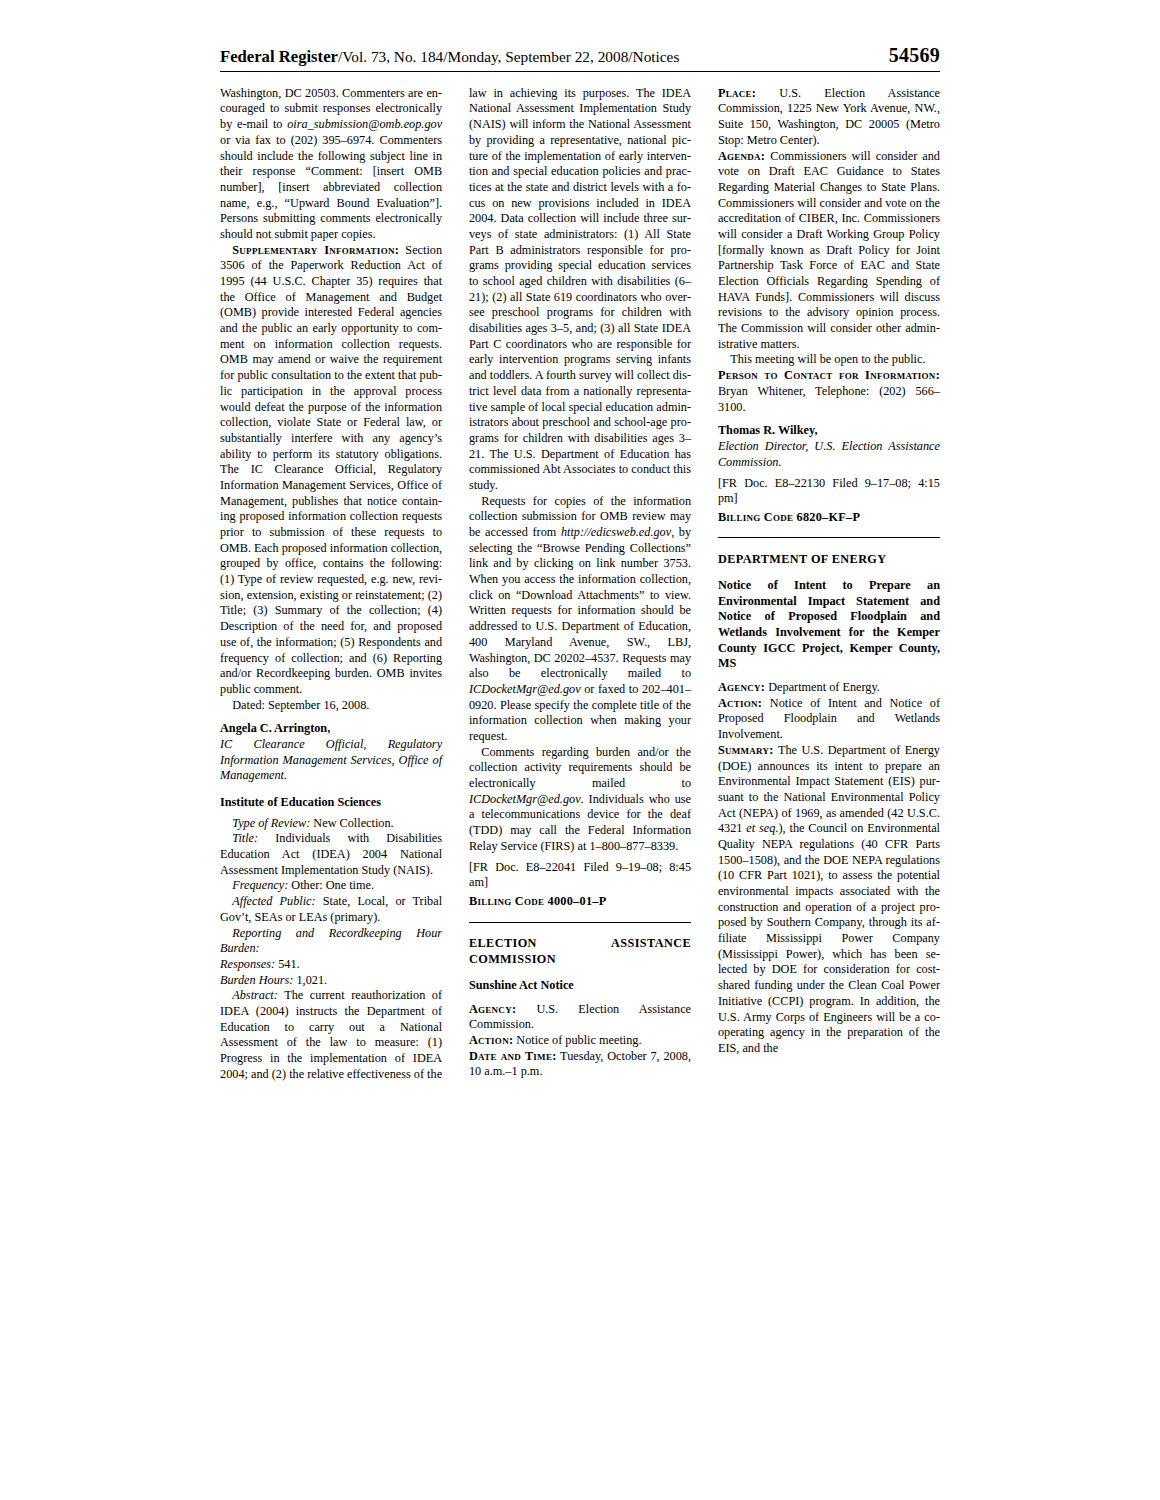Federal Register/Vol. 73, No. 184/Monday, September 22, 2008/Notices
54569
Washington, DC 20503. Commenters are encouraged to submit responses electronically by e-mail to oira_submission@omb.eop.gov or via fax to (202) 395–6974. Commenters should include the following subject line in their response “Comment: [insert OMB number], [insert abbreviated collection name, e.g., “Upward Bound Evaluation”]. Persons submitting comments electronically should not submit paper copies.
Supplementary Information: Section 3506 of the Paperwork Reduction Act of 1995 (44 U.S.C. Chapter 35) requires that the Office of Management and Budget (OMB) provide interested Federal agencies and the public an early opportunity to comment on information collection requests. OMB may amend or waive the requirement for public consultation to the extent that public participation in the approval process would defeat the purpose of the information collection, violate State or Federal law, or substantially interfere with any agency’s ability to perform its statutory obligations. The IC Clearance Official, Regulatory Information Management Services, Office of Management, publishes that notice containing proposed information collection requests prior to submission of these requests to OMB. Each proposed information collection, grouped by office, contains the following: (1) Type of review requested, e.g. new, revision, extension, existing or reinstatement; (2) Title; (3) Summary of the collection; (4) Description of the need for, and proposed use of, the information; (5) Respondents and frequency of collection; and (6) Reporting and/or Recordkeeping burden. OMB invites public comment.
Dated: September 16, 2008.
Angela C. Arrington,
IC Clearance Official, Regulatory Information Management Services, Office of Management.
Institute of Education Sciences
Type of Review: New Collection.
Title: Individuals with Disabilities Education Act (IDEA) 2004 National Assessment Implementation Study (NAIS).
Frequency: Other: One time.
Affected Public: State, Local, or Tribal Gov’t, SEAs or LEAs (primary).
Reporting and Recordkeeping Hour Burden:
Responses: 541.
Burden Hours: 1,021.
Abstract: The current reauthorization of IDEA (2004) instructs the Department of Education to carry out a National Assessment of the law to measure: (1) Progress in the implementation of IDEA 2004; and (2) the relative effectiveness of the law in achieving its purposes. The IDEA National Assessment Implementation Study (NAIS) will inform the National Assessment by providing a representative, national picture of the implementation of early intervention and special education policies and practices at the state and district levels with a focus on new provisions included in IDEA 2004. Data collection will include three surveys of state administrators: (1) All State Part B administrators responsible for programs providing special education services to school aged children with disabilities (6–21); (2) all State 619 coordinators who oversee preschool programs for children with disabilities ages 3–5, and; (3) all State IDEA Part C coordinators who are responsible for early intervention programs serving infants and toddlers. A fourth survey will collect district level data from a nationally representative sample of local special education administrators about preschool and school-age programs for children with disabilities ages 3–21. The U.S. Department of Education has commissioned Abt Associates to conduct this study.
Requests for copies of the information collection submission for OMB review may be accessed from http://edicsweb.ed.gov, by selecting the “Browse Pending Collections” link and by clicking on link number 3753. When you access the information collection, click on “Download Attachments” to view. Written requests for information should be addressed to U.S. Department of Education, 400 Maryland Avenue, SW., LBJ, Washington, DC 20202–4537. Requests may also be electronically mailed to ICDocketMgr@ed.gov or faxed to 202–401–0920. Please specify the complete title of the information collection when making your request.
Comments regarding burden and/or the collection activity requirements should be electronically mailed to ICDocketMgr@ed.gov. Individuals who use a telecommunications device for the deaf (TDD) may call the Federal Information Relay Service (FIRS) at 1–800–877–8339.
[FR Doc. E8–22041 Filed 9–19–08; 8:45 am]
Billing Code 4000–01–P
Election Assistance Commission
Sunshine Act Notice
Agency: U.S. Election Assistance Commission.
Action: Notice of public meeting.
Date and Time: Tuesday, October 7, 2008, 10 a.m.–1 p.m.
Place: U.S. Election Assistance Commission, 1225 New York Avenue, NW., Suite 150, Washington, DC 20005 (Metro Stop: Metro Center).
Agenda: Commissioners will consider and vote on Draft EAC Guidance to States Regarding Material Changes to State Plans. Commissioners will consider and vote on the accreditation of CIBER, Inc. Commissioners will consider a Draft Working Group Policy [formally known as Draft Policy for Joint Partnership Task Force of EAC and State Election Officials Regarding Spending of HAVA Funds]. Commissioners will discuss revisions to the advisory opinion process. The Commission will consider other administrative matters.
This meeting will be open to the public.
Person to Contact for Information: Bryan Whitener, Telephone: (202) 566–3100.
Thomas R. Wilkey,
Election Director, U.S. Election Assistance Commission.
[FR Doc. E8–22130 Filed 9–17–08; 4:15 pm]
Billing Code 6820–KF–P
Department of Energy
Notice of Intent to Prepare an Environmental Impact Statement and Notice of Proposed Floodplain and Wetlands Involvement for the Kemper County IGCC Project, Kemper County, MS
Agency: Department of Energy.
Action: Notice of Intent and Notice of Proposed Floodplain and Wetlands Involvement.
Summary: The U.S. Department of Energy (DOE) announces its intent to prepare an Environmental Impact Statement (EIS) pursuant to the National Environmental Policy Act (NEPA) of 1969, as amended (42 U.S.C. 4321 et seq.), the Council on Environmental Quality NEPA regulations (40 CFR Parts 1500–1508), and the DOE NEPA regulations (10 CFR Part 1021), to assess the potential environmental impacts associated with the construction and operation of a project proposed by Southern Company, through its affiliate Mississippi Power Company (Mississippi Power), which has been selected by DOE for consideration for cost-shared funding under the Clean Coal Power Initiative (CCPI) program. In addition, the U.S. Army Corps of Engineers will be a cooperating agency in the preparation of the EIS, and the